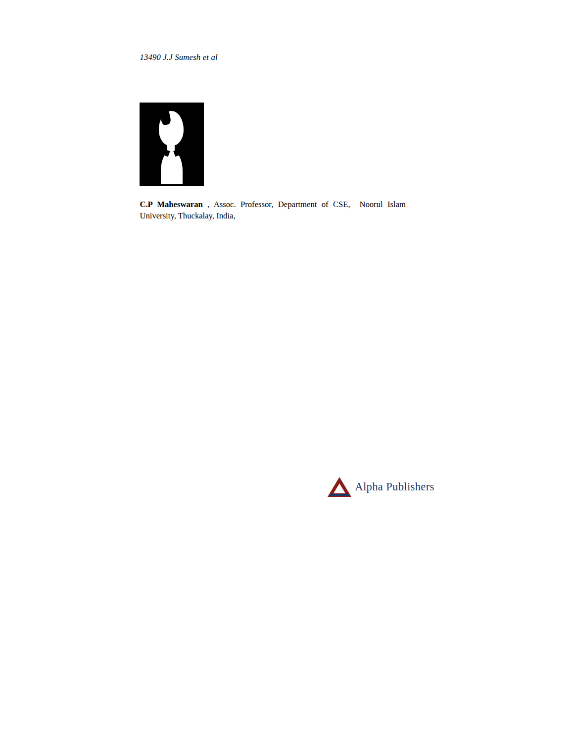13490 J.J Sumesh et al
C.P Maheswaran , Assoc. Professor, Department of CSE, Noorul Islam University, Thuckalay, India,
Alpha Publishers